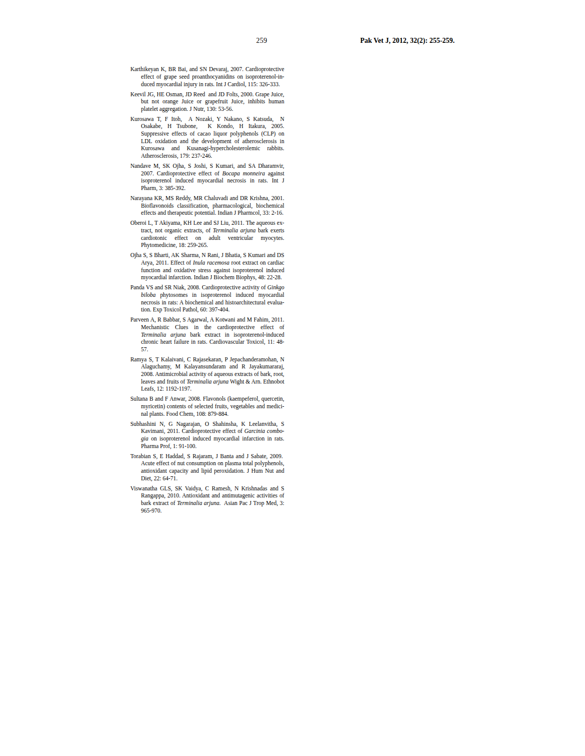259 Pak Vet J, 2012, 32(2): 255-259.
Karthikeyan K, BR Bai, and SN Devaraj, 2007. Cardioprotective effect of grape seed proanthocyanidins on isoproterenol-induced myocardial injury in rats. Int J Cardiol, 115: 326-333.
Keevil JG, HE Osman, JD Reed and JD Folts, 2000. Grape Juice, but not orange Juice or grapefruit Juice, inhibits human platelet aggregation. J Nutr, 130: 53-56.
Kurosawa T, F Itoh, A Nozaki, Y Nakano, S Katsuda, N Osakabe, H Tsubone, K Kondo, H Itakura, 2005. Suppressive effects of cacao liquor polyphenols (CLP) on LDL oxidation and the development of atherosclerosis in Kurosawa and Kusanagi-hypercholesterolemic rabbits. Atherosclerosis, 179: 237-246.
Nandave M, SK Ojha, S Joshi, S Kumari, and SA Dharamvir, 2007. Cardioprotective effect of Bocapa monneira against isoproterenol induced myocardial necrosis in rats. Int J Pharm, 3: 385-392.
Narayana KR, MS Reddy, MR Chaluvadi and DR Krishna, 2001. Bioflavonoids classification, pharmacological, biochemical effects and therapeutic potential. Indian J Pharmcol, 33: 2-16.
Oberoi L, T Akiyama, KH Lee and SJ Liu, 2011. The aqueous extract, not organic extracts, of Terminalia arjuna bark exerts cardiotonic effect on adult ventricular myocytes. Phytomedicine, 18: 259-265.
Ojha S, S Bharti, AK Sharma, N Rani, J Bhatia, S Kumari and DS Arya, 2011. Effect of Inula racemosa root extract on cardiac function and oxidative stress against isoproterenol induced myocardial infarction. Indian J Biochem Biophys, 48: 22-28.
Panda VS and SR Niak, 2008. Cardioprotective activity of Ginkgo biloba phytosomes in isoproterenol induced myocardial necrosis in rats: A biochemical and histoarchitectural evaluation. Exp Toxicol Pathol, 60: 397-404.
Parveen A, R Babbar, S Agarwal, A Kotwani and M Fahim, 2011. Mechanistic Clues in the cardioprotective effect of Terminalia arjuna bark extract in isoproterenol-induced chronic heart failure in rats. Cardiovascular Toxicol, 11: 48-57.
Ramya S, T Kalaivani, C Rajasekaran, P Jepachanderamohan, N Alaguchamy, M Kalayansundaram and R Jayakumararaj, 2008. Antimicrobial activity of aqueous extracts of bark, root, leaves and fruits of Terminalia arjuna Wight & Arn. Ethnobot Leafs, 12: 1192-1197.
Sultana B and F Anwar, 2008. Flavonols (kaempeferol, quercetin, myricetin) contents of selected fruits, vegetables and medicinal plants. Food Chem, 108: 879-884.
Subhashini N, G Nagarajan, O Shahinsha, K Leelanvitha, S Kavimani, 2011. Cardioprotective effect of Garcinia combogia on isoproterenol induced myocardial infarction in rats. Pharma Prof, 1: 91-100.
Torabian S, E Haddad, S Rajaram, J Banta and J Sabate, 2009. Acute effect of nut consumption on plasma total polyphenols, antioxidant capacity and lipid peroxidation. J Hum Nut and Diet, 22: 64-71.
Viswanatha GLS, SK Vaidya, C Ramesh, N Krishnadas and S Rangappa, 2010. Antioxidant and antimutagenic activities of bark extract of Terminalia arjuna. Asian Pac J Trop Med, 3: 965-970.